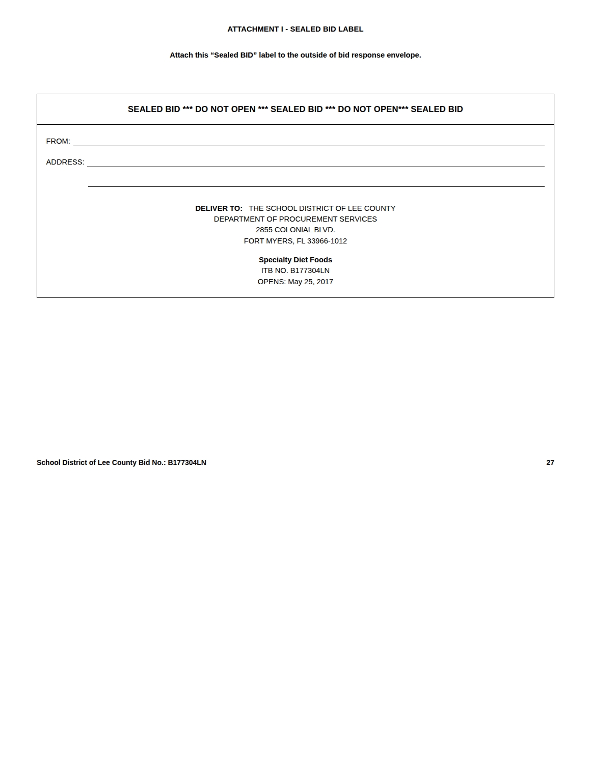ATTACHMENT I - SEALED BID LABEL
Attach this “Sealed BID” label to the outside of bid response envelope.
SEALED BID *** DO NOT OPEN *** SEALED BID *** DO NOT OPEN*** SEALED BID
FROM:
ADDRESS:
DELIVER TO: THE SCHOOL DISTRICT OF LEE COUNTY
DEPARTMENT OF PROCUREMENT SERVICES
2855 COLONIAL BLVD.
FORT MYERS, FL 33966-1012
Specialty Diet Foods
ITB NO. B177304LN
OPENS: May 25, 2017
School District of Lee County Bid No.: B177304LN 27